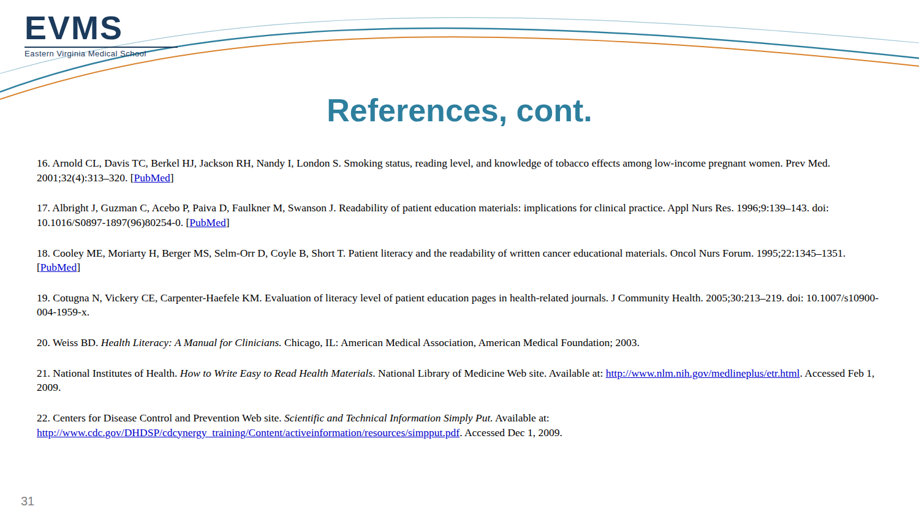EVMS
Eastern Virginia Medical School
References, cont.
16. Arnold CL, Davis TC, Berkel HJ, Jackson RH, Nandy I, London S. Smoking status, reading level, and knowledge of tobacco effects among low-income pregnant women. Prev Med. 2001;32(4):313–320. [PubMed]
17. Albright J, Guzman C, Acebo P, Paiva D, Faulkner M, Swanson J. Readability of patient education materials: implications for clinical practice. Appl Nurs Res. 1996;9:139–143. doi: 10.1016/S0897-1897(96)80254-0. [PubMed]
18. Cooley ME, Moriarty H, Berger MS, Selm-Orr D, Coyle B, Short T. Patient literacy and the readability of written cancer educational materials. Oncol Nurs Forum. 1995;22:1345–1351.[PubMed]
19. Cotugna N, Vickery CE, Carpenter-Haefele KM. Evaluation of literacy level of patient education pages in health-related journals. J Community Health. 2005;30:213–219. doi: 10.1007/s10900-004-1959-x.
20. Weiss BD. Health Literacy: A Manual for Clinicians. Chicago, IL: American Medical Association, American Medical Foundation; 2003.
21. National Institutes of Health. How to Write Easy to Read Health Materials. National Library of Medicine Web site. Available at: http://www.nlm.nih.gov/medlineplus/etr.html. Accessed Feb 1, 2009.
22. Centers for Disease Control and Prevention Web site. Scientific and Technical Information Simply Put. Available at: http://www.cdc.gov/DHDSP/cdcynergy_training/Content/activeinformation/resources/simpput.pdf. Accessed Dec 1, 2009.
31